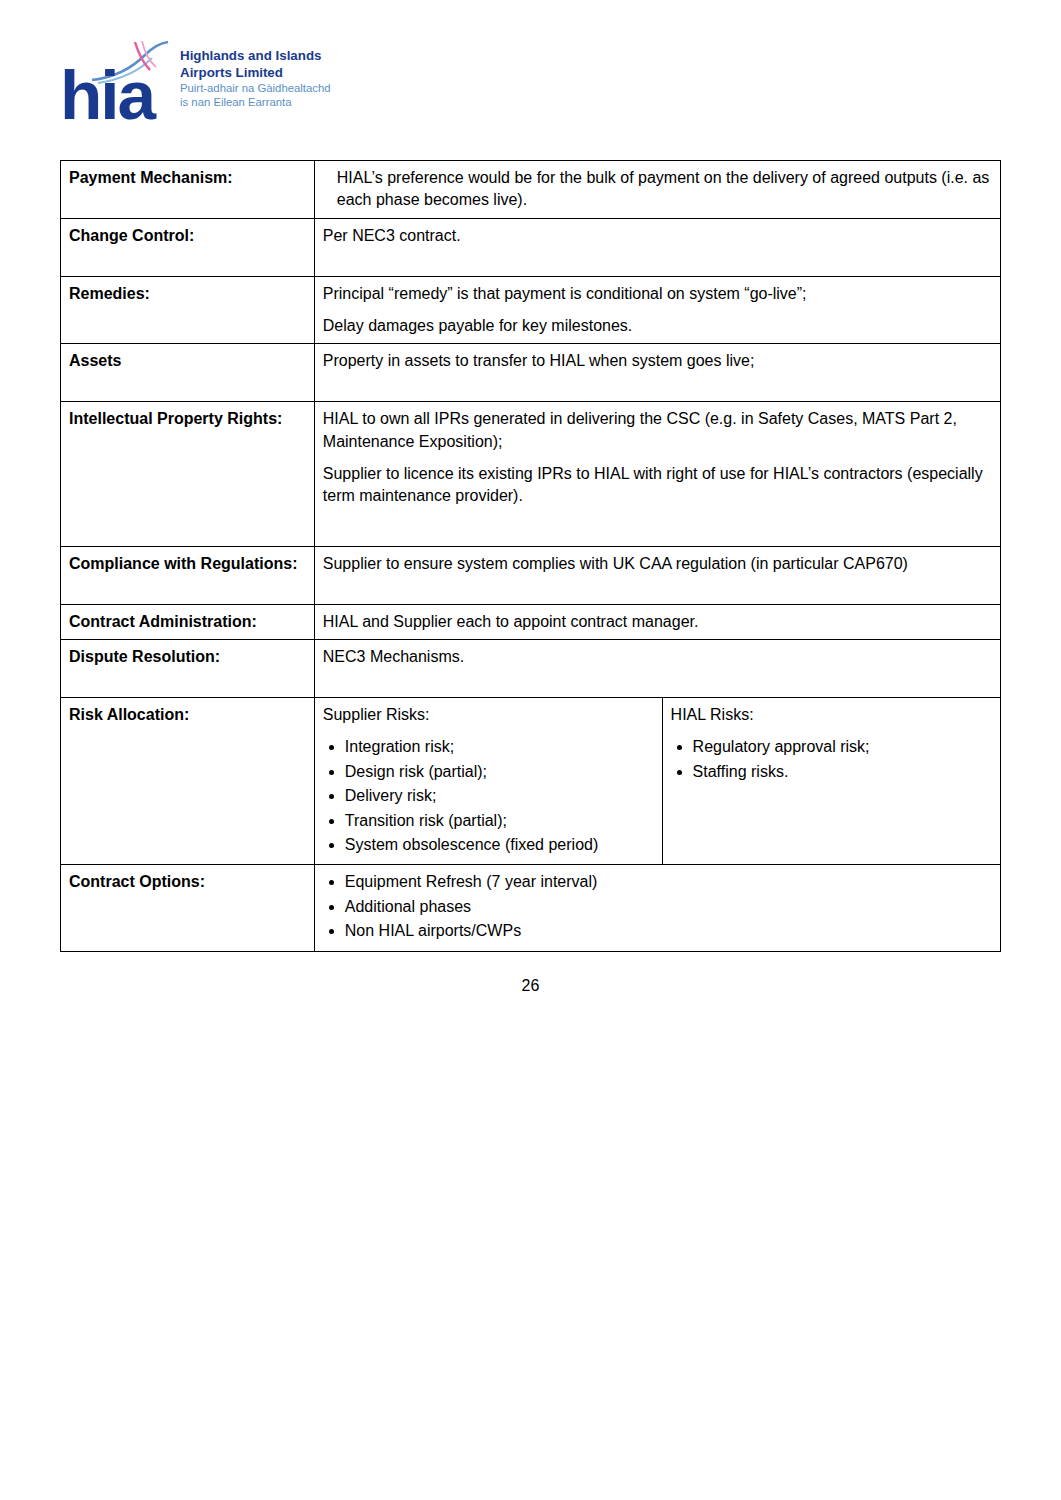hia
Highlands and Islands
Airports Limited
Puirt-adhair na Gàidhealtachd
is nan Eilean Earranta
| Payment Mechanism: | HIAL’s preference would be for the bulk of payment on the delivery of agreed outputs (i.e. as each phase becomes live). |
| Change Control: | Per NEC3 contract. |
| Remedies: | Principal “remedy” is that payment is conditional on system “go-live”; Delay damages payable for key milestones. |
| Assets | Property in assets to transfer to HIAL when system goes live; |
| Intellectual Property Rights: | HIAL to own all IPRs generated in delivering the CSC (e.g. in Safety Cases, MATS Part 2, Maintenance Exposition); Supplier to licence its existing IPRs to HIAL with right of use for HIAL’s contractors (especially term maintenance provider). |
| Compliance with Regulations: | Supplier to ensure system complies with UK CAA regulation (in particular CAP670) |
| Contract Administration: | HIAL and Supplier each to appoint contract manager. |
| Dispute Resolution: | NEC3 Mechanisms. |
| Risk Allocation: | Supplier Risks: Integration risk; Design risk (partial); Delivery risk; Transition risk (partial); System obsolescence (fixed period) | HIAL Risks: Regulatory approval risk; Staffing risks. |
| Contract Options: | Equipment Refresh (7 year interval) Additional phases Non HIAL airports/CWPs |
26